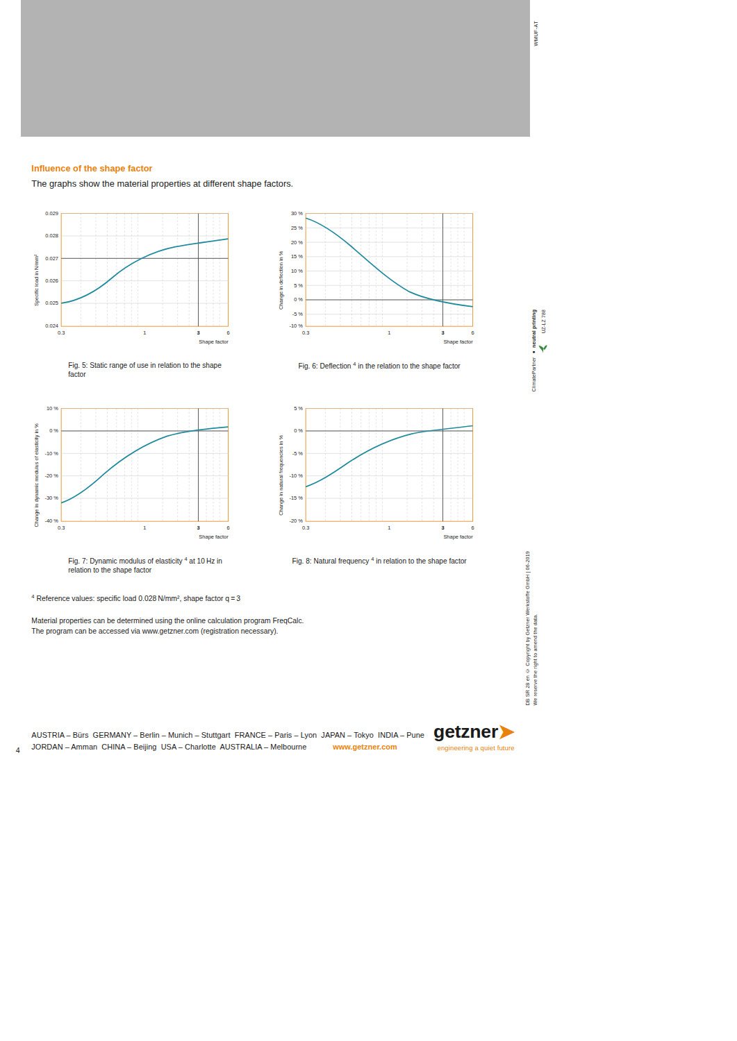WMUF-AT
ClimatePartner ● neutral printing
UZ-LZ 788
DB SR 28 en © Copyright by Getzner Werkstoffe GmbH | 06-2019
We reserve the right to amend the data.
Influence of the shape factor
The graphs show the material properties at different shape factors.
Specific load in N/mm² 0.029 0.028 0.027 0.026 0.025 0.024 0.3 1 3 6 Shape factor
Fig. 5: Static range of use in relation to the shape factor
Change in deflection in % 30 % 25 % 20 % 15 % 10 % 5 % 0 % -5 % -10 % 0.3 1 3 6 Shape factor
Fig. 6: Deflection 4 in the relation to the shape factor
Change in dynamic modulus of elasticity in % 10 % 0 % -10 % -20 % -30 % -40 % 0.3 1 3 6 Shape factor
Fig. 7: Dynamic modulus of elasticity 4 at 10 Hz in
relation to the shape factor
Change in natural frequencies in % 5 % 0 % -5 % -10 % -15 % -20 % 0.3 1 3 6 Shape factor
Fig. 8: Natural frequency 4 in relation to the shape factor
4 Reference values: specific load 0.028 N/mm², shape factor q = 3
Material properties can be determined using the online calculation program FreqCalc.
The program can be accessed via www.getzner.com (registration necessary).
AUSTRIA – Bürs GERMANY – Berlin – Munich – Stuttgart FRANCE – Paris – Lyon JAPAN – Tokyo INDIA – Pune
JORDAN – Amman CHINA – Beijing USA – Charlotte AUSTRALIA – Melbournewww.getzner.com
getzner➤
engineering a quiet future
4